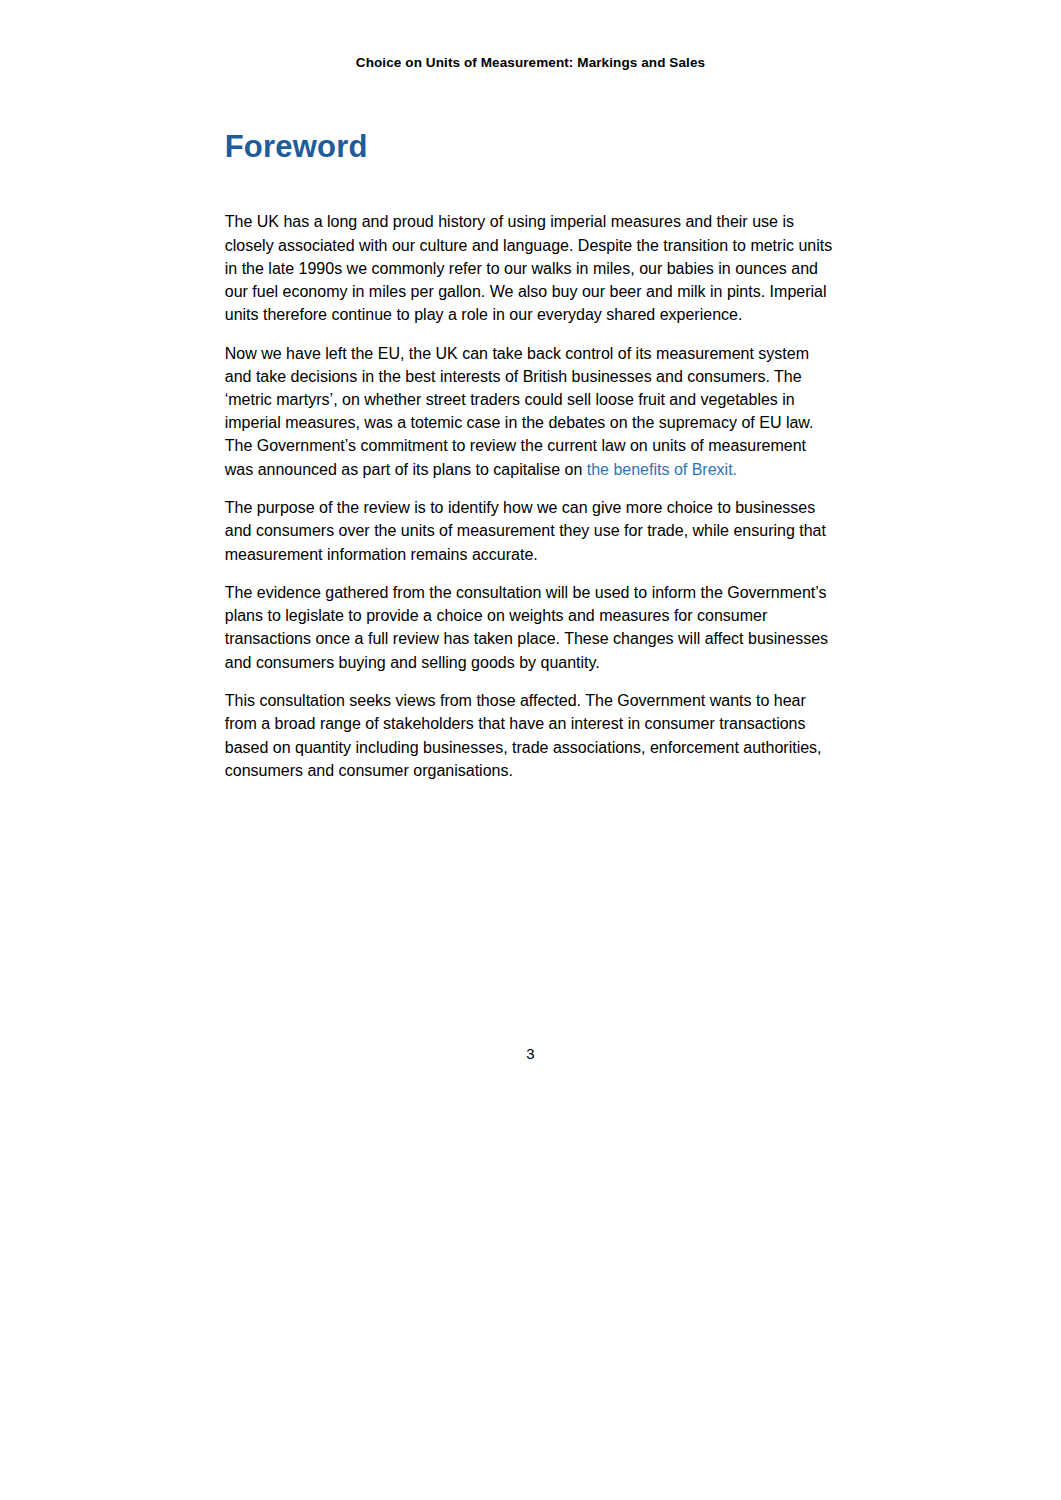Choice on Units of Measurement: Markings and Sales
Foreword
The UK has a long and proud history of using imperial measures and their use is closely associated with our culture and language. Despite the transition to metric units in the late 1990s we commonly refer to our walks in miles, our babies in ounces and our fuel economy in miles per gallon. We also buy our beer and milk in pints. Imperial units therefore continue to play a role in our everyday shared experience.
Now we have left the EU, the UK can take back control of its measurement system and take decisions in the best interests of British businesses and consumers. The ‘metric martyrs’, on whether street traders could sell loose fruit and vegetables in imperial measures, was a totemic case in the debates on the supremacy of EU law. The Government’s commitment to review the current law on units of measurement was announced as part of its plans to capitalise on the benefits of Brexit.
The purpose of the review is to identify how we can give more choice to businesses and consumers over the units of measurement they use for trade, while ensuring that measurement information remains accurate.
The evidence gathered from the consultation will be used to inform the Government’s plans to legislate to provide a choice on weights and measures for consumer transactions once a full review has taken place. These changes will affect businesses and consumers buying and selling goods by quantity.
This consultation seeks views from those affected. The Government wants to hear from a broad range of stakeholders that have an interest in consumer transactions based on quantity including businesses, trade associations, enforcement authorities, consumers and consumer organisations.
3